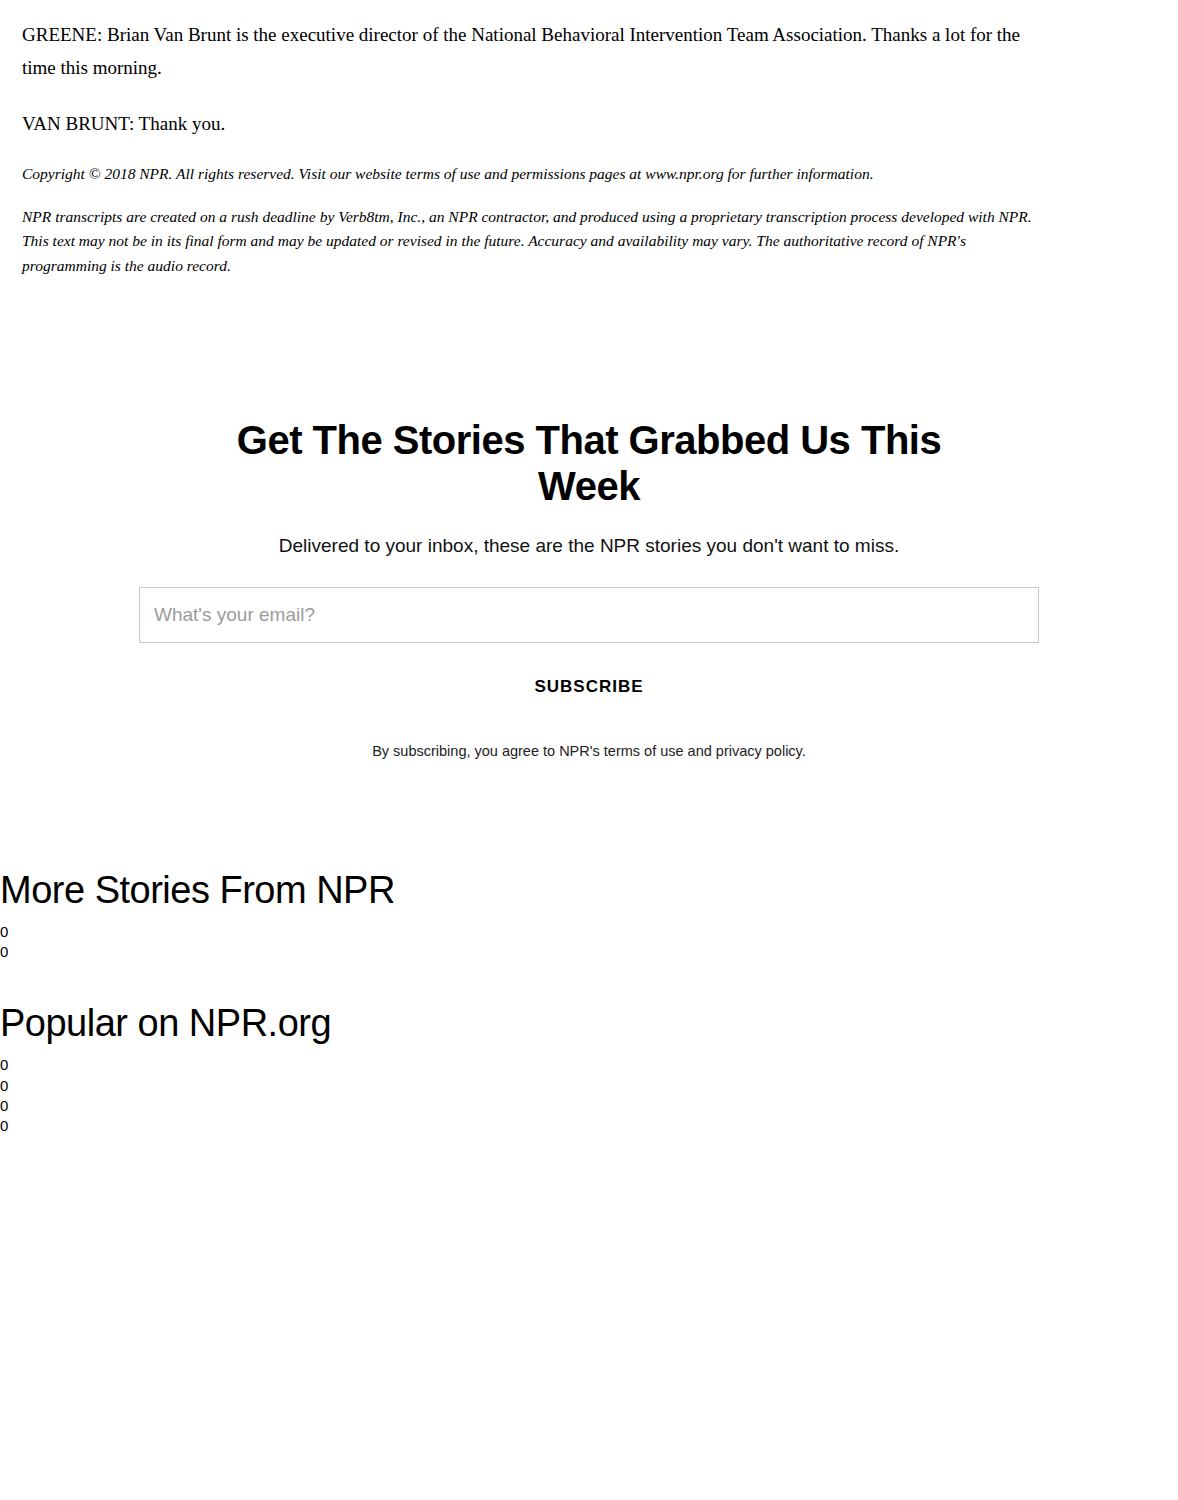GREENE: Brian Van Brunt is the executive director of the National Behavioral Intervention Team Association. Thanks a lot for the time this morning.
VAN BRUNT: Thank you.
Copyright © 2018 NPR. All rights reserved. Visit our website terms of use and permissions pages at www.npr.org for further information.
NPR transcripts are created on a rush deadline by Verb8tm, Inc., an NPR contractor, and produced using a proprietary transcription process developed with NPR. This text may not be in its final form and may be updated or revised in the future. Accuracy and availability may vary. The authoritative record of NPR's programming is the audio record.
Get The Stories That Grabbed Us This Week
Delivered to your inbox, these are the NPR stories you don't want to miss.
Email address
SUBSCRIBE
By subscribing, you agree to NPR's terms of use and privacy policy.
More Stories From NPR
0 0
Popular on NPR.org
0 0 0 0